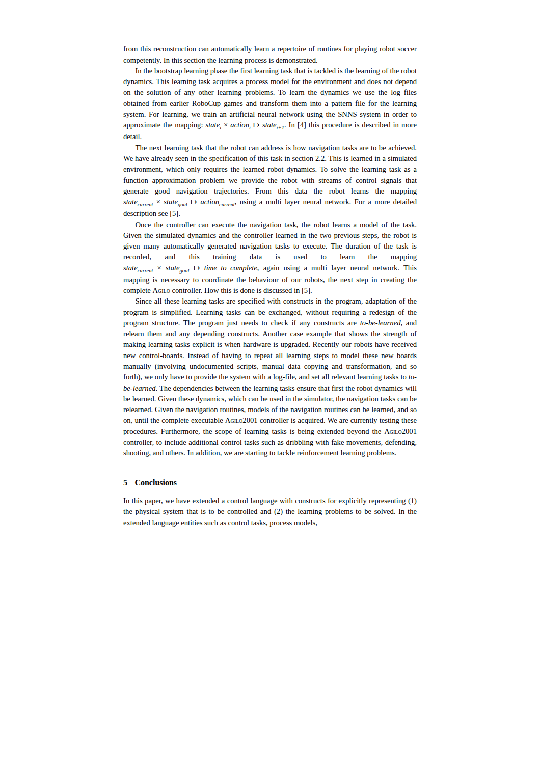from this reconstruction can automatically learn a repertoire of routines for playing robot soccer competently. In this section the learning process is demonstrated.
In the bootstrap learning phase the first learning task that is tackled is the learning of the robot dynamics. This learning task acquires a process model for the environment and does not depend on the solution of any other learning problems. To learn the dynamics we use the log files obtained from earlier RoboCup games and transform them into a pattern file for the learning system. For learning, we train an artificial neural network using the SNNS system in order to approximate the mapping: statei × actioni ↦ statei+1. In [4] this procedure is described in more detail.
The next learning task that the robot can address is how navigation tasks are to be achieved. We have already seen in the specification of this task in section 2.2. This is learned in a simulated environment, which only requires the learned robot dynamics. To solve the learning task as a function approximation problem we provide the robot with streams of control signals that generate good navigation trajectories. From this data the robot learns the mapping statecurrent × stategoal ↦ actioncurrent, using a multi layer neural network. For a more detailed description see [5].
Once the controller can execute the navigation task, the robot learns a model of the task. Given the simulated dynamics and the controller learned in the two previous steps, the robot is given many automatically generated navigation tasks to execute. The duration of the task is recorded, and this training data is used to learn the mapping statecurrent × stategoal ↦ time_to_complete, again using a multi layer neural network. This mapping is necessary to coordinate the behaviour of our robots, the next step in creating the complete Agilo controller. How this is done is discussed in [5].
Since all these learning tasks are specified with constructs in the program, adaptation of the program is simplified. Learning tasks can be exchanged, without requiring a redesign of the program structure. The program just needs to check if any constructs are to-be-learned, and relearn them and any depending constructs. Another case example that shows the strength of making learning tasks explicit is when hardware is upgraded. Recently our robots have received new control-boards. Instead of having to repeat all learning steps to model these new boards manually (involving undocumented scripts, manual data copying and transformation, and so forth), we only have to provide the system with a log-file, and set all relevant learning tasks to to-be-learned. The dependencies between the learning tasks ensure that first the robot dynamics will be learned. Given these dynamics, which can be used in the simulator, the navigation tasks can be relearned. Given the navigation routines, models of the navigation routines can be learned, and so on, until the complete executable Agilo2001 controller is acquired. We are currently testing these procedures. Furthermore, the scope of learning tasks is being extended beyond the Agilo2001 controller, to include additional control tasks such as dribbling with fake movements, defending, shooting, and others. In addition, we are starting to tackle reinforcement learning problems.
5 Conclusions
In this paper, we have extended a control language with constructs for explicitly representing (1) the physical system that is to be controlled and (2) the learning problems to be solved. In the extended language entities such as control tasks, process models,